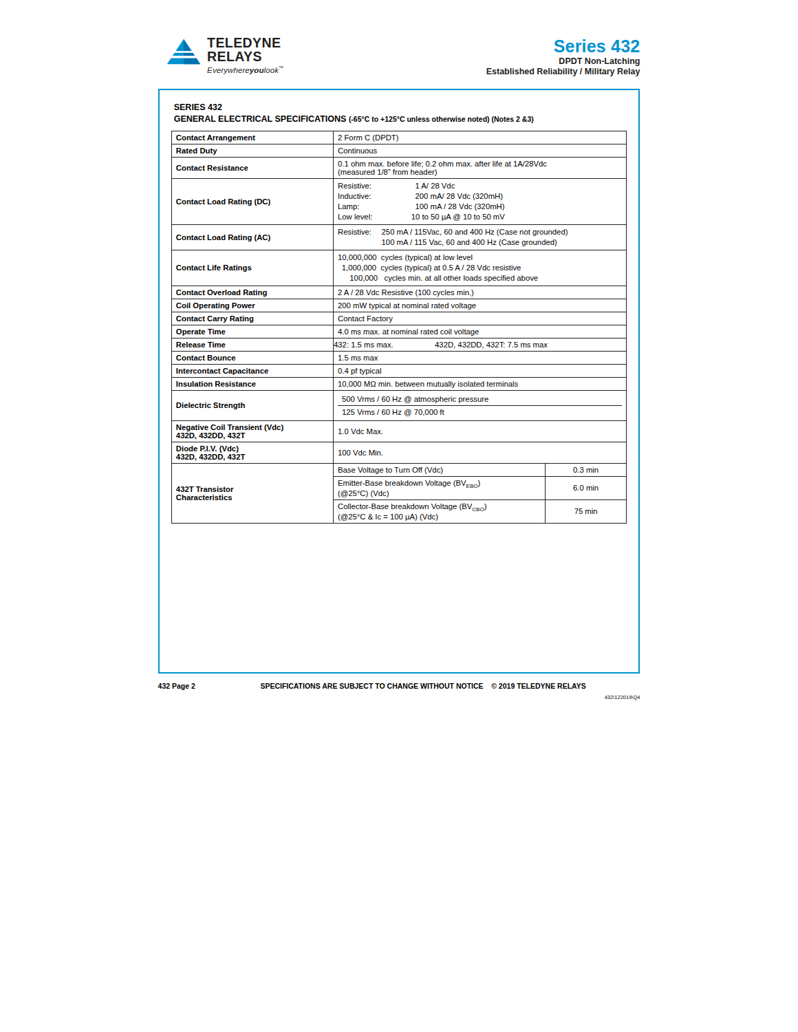TELEDYNE RELAYS
Everywhereyoulook™
Series 432
DPDT Non-Latching
Established Reliability / Military Relay
SERIES 432
GENERAL ELECTRICAL SPECIFICATIONS (-65°C to +125°C unless otherwise noted) (Notes 2 &3)
| Contact Arrangement | 2 Form C (DPDT) |
| Rated Duty | Continuous |
| Contact Resistance | 0.1 ohm max. before life; 0.2 ohm max. after life at 1A/28Vdc (measured 1/8” from header) |
| Contact Load Rating (DC) | Resistive: 1 A/ 28 Vdc Inductive: 200 mA/ 28 Vdc (320mH) Lamp: 100 mA / 28 Vdc (320mH) Low level: 10 to 50 µA @ 10 to 50 mV |
| Contact Load Rating (AC) | Resistive: 250 mA / 115Vac, 60 and 400 Hz (Case not grounded) 100 mA / 115 Vac, 60 and 400 Hz (Case grounded) |
| Contact Life Ratings | 10,000,000 cycles (typical) at low level 1,000,000 cycles (typical) at 0.5 A / 28 Vdc resistive 100,000 cycles min. at all other loads specified above |
| Contact Overload Rating | 2 A / 28 Vdc Resistive (100 cycles min.) |
| Coil Operating Power | 200 mW typical at nominal rated voltage |
| Contact Carry Rating | Contact Factory |
| Operate Time | 4.0 ms max. at nominal rated coil voltage |
| Release Time | / 432: 1.5 ms max. / 432D, 432DD, 432T: 7.5 ms max / |
| Contact Bounce | 1.5 ms max |
| Intercontact Capacitance | 0.4 pf typical |
| Insulation Resistance | 10,000 MΩ min. between mutually isolated terminals |
| Dielectric Strength | 500 Vrms / 60 Hz @ atmospheric pressure 125 Vrms / 60 Hz @ 70,000 ft |
| Negative Coil Transient (Vdc) 432D, 432DD, 432T | 1.0 Vdc Max. |
| Diode P.I.V. (Vdc) 432D, 432DD, 432T | 100 Vdc Min. |
| 432T Transistor Characteristics | / Base Voltage to Turn Off (Vdc) / 0.3 min / / Emitter-Base breakdown Voltage (BV EBO ) (@25°C) (Vdc) / 6.0 min / / Collector-Base breakdown Voltage (BV CBO ) (@25°C & Ic = 100 µA) (Vdc) / 75 min / |
432 Page 2
SPECIFICATIONS ARE SUBJECT TO CHANGE WITHOUT NOTICE © 2019 TELEDYNE RELAYS
432\122019\Q4